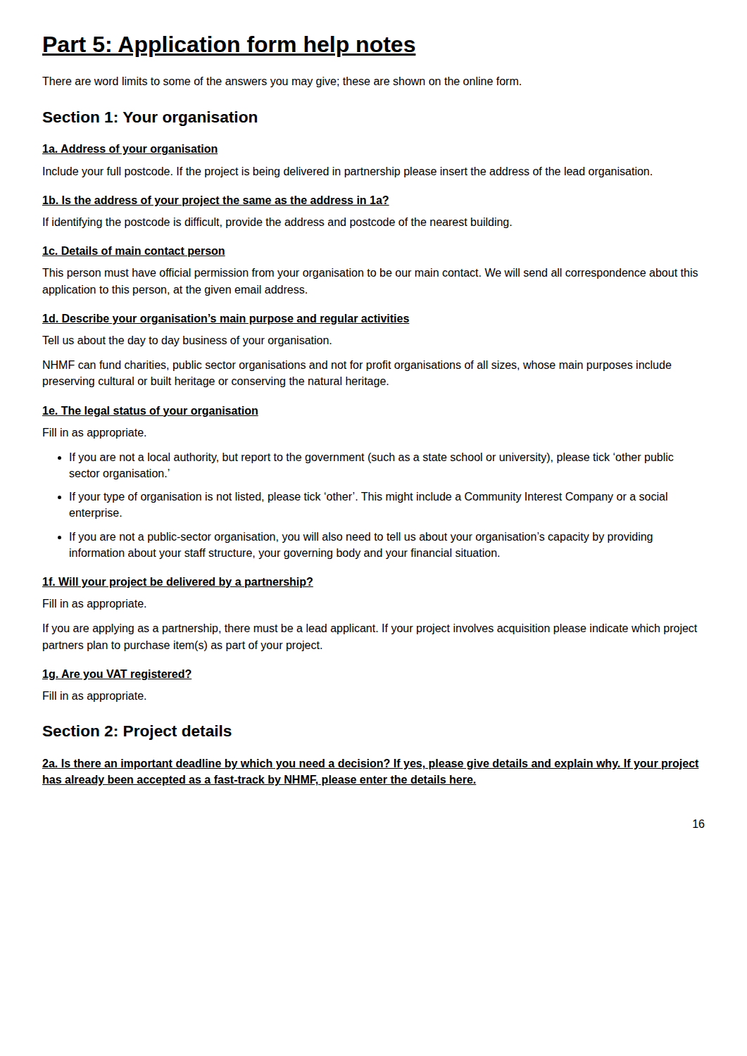Part 5: Application form help notes
There are word limits to some of the answers you may give; these are shown on the online form.
Section 1: Your organisation
1a. Address of your organisation
Include your full postcode. If the project is being delivered in partnership please insert the address of the lead organisation.
1b. Is the address of your project the same as the address in 1a?
If identifying the postcode is difficult, provide the address and postcode of the nearest building.
1c. Details of main contact person
This person must have official permission from your organisation to be our main contact. We will send all correspondence about this application to this person, at the given email address.
1d. Describe your organisation’s main purpose and regular activities
Tell us about the day to day business of your organisation.
NHMF can fund charities, public sector organisations and not for profit organisations of all sizes, whose main purposes include preserving cultural or built heritage or conserving the natural heritage.
1e. The legal status of your organisation
Fill in as appropriate.
If you are not a local authority, but report to the government (such as a state school or university), please tick ‘other public sector organisation.’
If your type of organisation is not listed, please tick ‘other’. This might include a Community Interest Company or a social enterprise.
If you are not a public-sector organisation, you will also need to tell us about your organisation’s capacity by providing information about your staff structure, your governing body and your financial situation.
1f. Will your project be delivered by a partnership?
Fill in as appropriate.
If you are applying as a partnership, there must be a lead applicant. If your project involves acquisition please indicate which project partners plan to purchase item(s) as part of your project.
1g. Are you VAT registered?
Fill in as appropriate.
Section 2: Project details
2a. Is there an important deadline by which you need a decision? If yes, please give details and explain why. If your project has already been accepted as a fast-track by NHMF, please enter the details here.
16